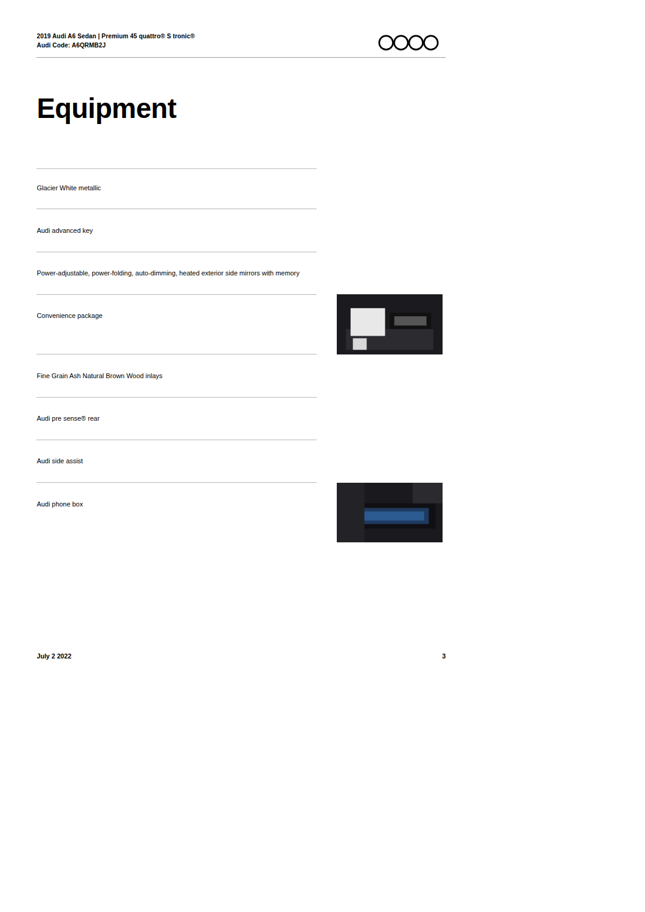2019 Audi A6 Sedan | Premium 45 quattro® S tronic®
Audi Code: A6QRMB2J
Equipment
| Glacier White metallic | | |
| Audi advanced key | | |
| Power-adjustable, power-folding, auto-dimming, heated exterior side mirrors with memory | | |
| Convenience package | | |
| Fine Grain Ash Natural Brown Wood inlays | | |
| Audi pre sense® rear | | |
| Audi side assist | | |
| Audi phone box | | |
July 2 2022 3